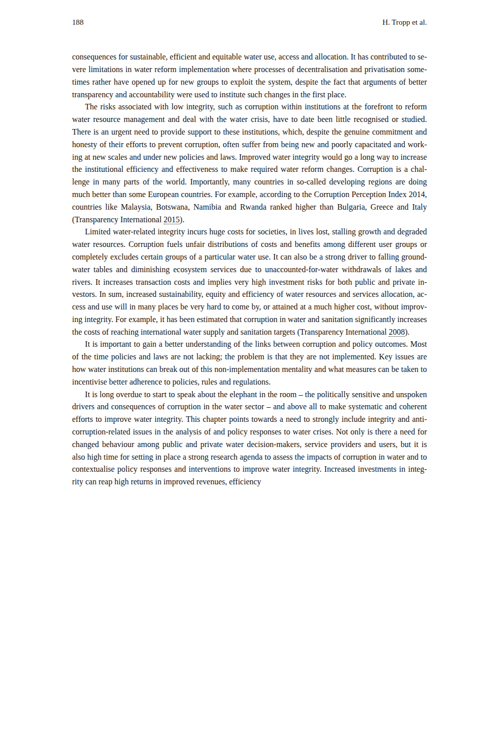188 H. Tropp et al.
consequences for sustainable, efficient and equitable water use, access and allocation. It has contributed to severe limitations in water reform implementation where processes of decentralisation and privatisation sometimes rather have opened up for new groups to exploit the system, despite the fact that arguments of better transparency and accountability were used to institute such changes in the first place.
The risks associated with low integrity, such as corruption within institutions at the forefront to reform water resource management and deal with the water crisis, have to date been little recognised or studied. There is an urgent need to provide support to these institutions, which, despite the genuine commitment and honesty of their efforts to prevent corruption, often suffer from being new and poorly capacitated and working at new scales and under new policies and laws. Improved water integrity would go a long way to increase the institutional efficiency and effectiveness to make required water reform changes. Corruption is a challenge in many parts of the world. Importantly, many countries in so-called developing regions are doing much better than some European countries. For example, according to the Corruption Perception Index 2014, countries like Malaysia, Botswana, Namibia and Rwanda ranked higher than Bulgaria, Greece and Italy (Transparency International 2015).
Limited water-related integrity incurs huge costs for societies, in lives lost, stalling growth and degraded water resources. Corruption fuels unfair distributions of costs and benefits among different user groups or completely excludes certain groups of a particular water use. It can also be a strong driver to falling groundwater tables and diminishing ecosystem services due to unaccounted-for-water withdrawals of lakes and rivers. It increases transaction costs and implies very high investment risks for both public and private investors. In sum, increased sustainability, equity and efficiency of water resources and services allocation, access and use will in many places be very hard to come by, or attained at a much higher cost, without improving integrity. For example, it has been estimated that corruption in water and sanitation significantly increases the costs of reaching international water supply and sanitation targets (Transparency International 2008).
It is important to gain a better understanding of the links between corruption and policy outcomes. Most of the time policies and laws are not lacking; the problem is that they are not implemented. Key issues are how water institutions can break out of this non-implementation mentality and what measures can be taken to incentivise better adherence to policies, rules and regulations.
It is long overdue to start to speak about the elephant in the room – the politically sensitive and unspoken drivers and consequences of corruption in the water sector – and above all to make systematic and coherent efforts to improve water integrity. This chapter points towards a need to strongly include integrity and anticorruption-related issues in the analysis of and policy responses to water crises. Not only is there a need for changed behaviour among public and private water decision-makers, service providers and users, but it is also high time for setting in place a strong research agenda to assess the impacts of corruption in water and to contextualise policy responses and interventions to improve water integrity. Increased investments in integrity can reap high returns in improved revenues, efficiency